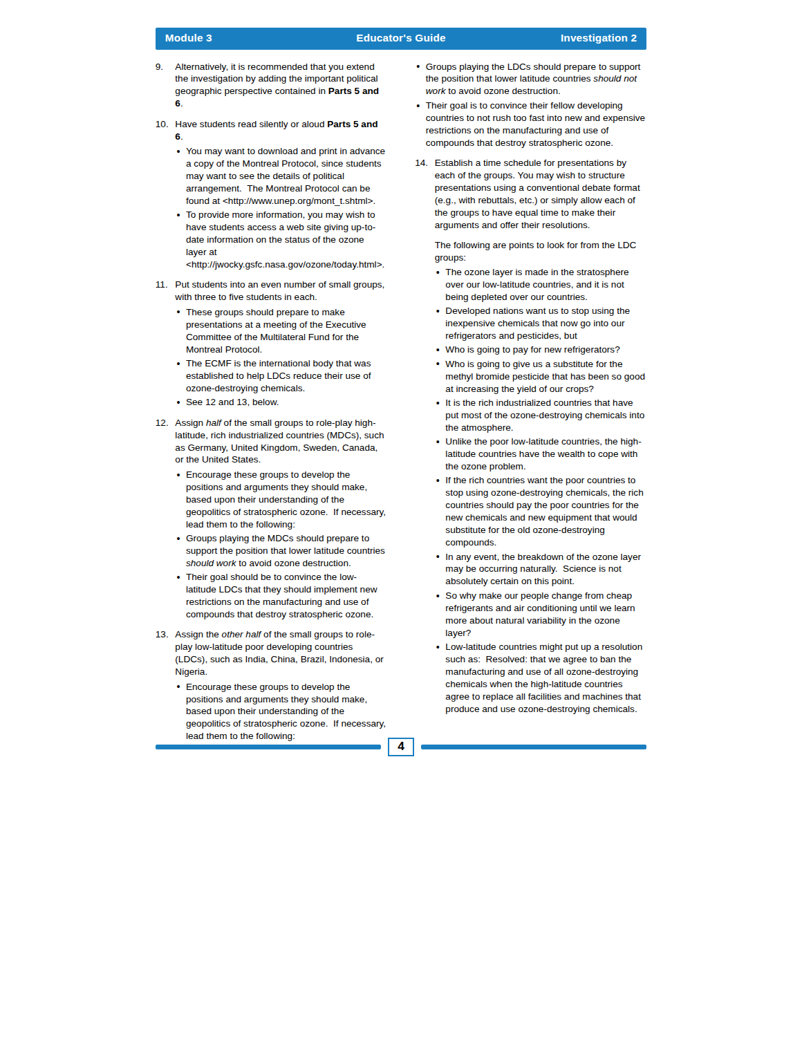Module 3
Educator's Guide
Investigation 2
9. Alternatively, it is recommended that you extend the investigation by adding the important political geographic perspective contained in Parts 5 and 6.
10. Have students read silently or aloud Parts 5 and 6.
You may want to download and print in advance a copy of the Montreal Protocol, since students may want to see the details of political arrangement. The Montreal Protocol can be found at <http://www.unep.org/mont_t.shtml>.
To provide more information, you may wish to have students access a web site giving up-to-date information on the status of the ozone layer at <http://jwocky.gsfc.nasa.gov/ozone/today.html>.
11. Put students into an even number of small groups, with three to five students in each.
These groups should prepare to make presentations at a meeting of the Executive Committee of the Multilateral Fund for the Montreal Protocol.
The ECMF is the international body that was established to help LDCs reduce their use of ozone-destroying chemicals.
See 12 and 13, below.
12. Assign half of the small groups to role-play high-latitude, rich industrialized countries (MDCs), such as Germany, United Kingdom, Sweden, Canada, or the United States.
Encourage these groups to develop the positions and arguments they should make, based upon their understanding of the geopolitics of stratospheric ozone. If necessary, lead them to the following:
Groups playing the MDCs should prepare to support the position that lower latitude countries should work to avoid ozone destruction.
Their goal should be to convince the low-latitude LDCs that they should implement new restrictions on the manufacturing and use of compounds that destroy stratospheric ozone.
13. Assign the other half of the small groups to role-play low-latitude poor developing countries (LDCs), such as India, China, Brazil, Indonesia, or Nigeria.
Encourage these groups to develop the positions and arguments they should make, based upon their understanding of the geopolitics of stratospheric ozone. If necessary, lead them to the following:
Groups playing the LDCs should prepare to support the position that lower latitude countries should not work to avoid ozone destruction.
Their goal is to convince their fellow developing countries to not rush too fast into new and expensive restrictions on the manufacturing and use of compounds that destroy stratospheric ozone.
14. Establish a time schedule for presentations by each of the groups. You may wish to structure presentations using a conventional debate format (e.g., with rebuttals, etc.) or simply allow each of the groups to have equal time to make their arguments and offer their resolutions.
The following are points to look for from the LDC groups:
The ozone layer is made in the stratosphere over our low-latitude countries, and it is not being depleted over our countries.
Developed nations want us to stop using the inexpensive chemicals that now go into our refrigerators and pesticides, but
Who is going to pay for new refrigerators?
Who is going to give us a substitute for the methyl bromide pesticide that has been so good at increasing the yield of our crops?
It is the rich industrialized countries that have put most of the ozone-destroying chemicals into the atmosphere.
Unlike the poor low-latitude countries, the high-latitude countries have the wealth to cope with the ozone problem.
If the rich countries want the poor countries to stop using ozone-destroying chemicals, the rich countries should pay the poor countries for the new chemicals and new equipment that would substitute for the old ozone-destroying compounds.
In any event, the breakdown of the ozone layer may be occurring naturally. Science is not absolutely certain on this point.
So why make our people change from cheap refrigerants and air conditioning until we learn more about natural variability in the ozone layer?
Low-latitude countries might put up a resolution such as: Resolved: that we agree to ban the manufacturing and use of all ozone-destroying chemicals when the high-latitude countries agree to replace all facilities and machines that produce and use ozone-destroying chemicals.
4